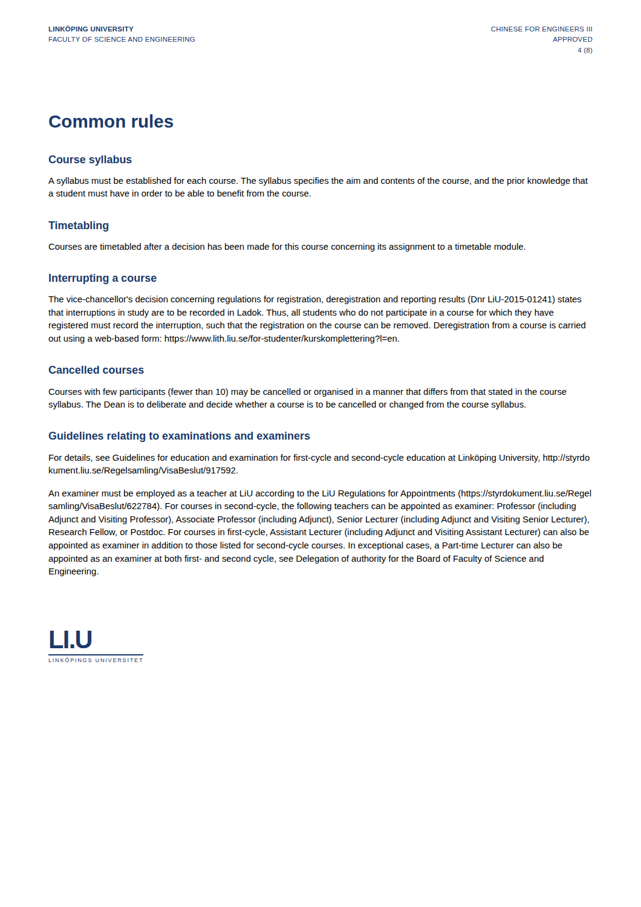Linköping University
Faculty of Science and Engineering
Chinese for Engineers III
Approved
4 (8)
Common rules
Course syllabus
A syllabus must be established for each course. The syllabus specifies the aim and contents of the course, and the prior knowledge that a student must have in order to be able to benefit from the course.
Timetabling
Courses are timetabled after a decision has been made for this course concerning its assignment to a timetable module.
Interrupting a course
The vice-chancellor's decision concerning regulations for registration, deregistration and reporting results (Dnr LiU-2015-01241) states that interruptions in study are to be recorded in Ladok. Thus, all students who do not participate in a course for which they have registered must record the interruption, such that the registration on the course can be removed. Deregistration from a course is carried out using a web-based form: https://www.lith.liu.se/for-studenter/kurskomplettering?l=en.
Cancelled courses
Courses with few participants (fewer than 10) may be cancelled or organised in a manner that differs from that stated in the course syllabus. The Dean is to deliberate and decide whether a course is to be cancelled or changed from the course syllabus.
Guidelines relating to examinations and examiners
For details, see Guidelines for education and examination for first-cycle and second-cycle education at Linköping University, http://styrdokument.liu.se/Regelsamling/VisaBeslut/917592.
An examiner must be employed as a teacher at LiU according to the LiU Regulations for Appointments (https://styrdokument.liu.se/Regelsamling/VisaBeslut/622784). For courses in second-cycle, the following teachers can be appointed as examiner: Professor (including Adjunct and Visiting Professor), Associate Professor (including Adjunct), Senior Lecturer (including Adjunct and Visiting Senior Lecturer), Research Fellow, or Postdoc. For courses in first-cycle, Assistant Lecturer (including Adjunct and Visiting Assistant Lecturer) can also be appointed as examiner in addition to those listed for second-cycle courses. In exceptional cases, a Part-time Lecturer can also be appointed as an examiner at both first- and second cycle, see Delegation of authority for the Board of Faculty of Science and Engineering.
LI. U
Linköpings universitet